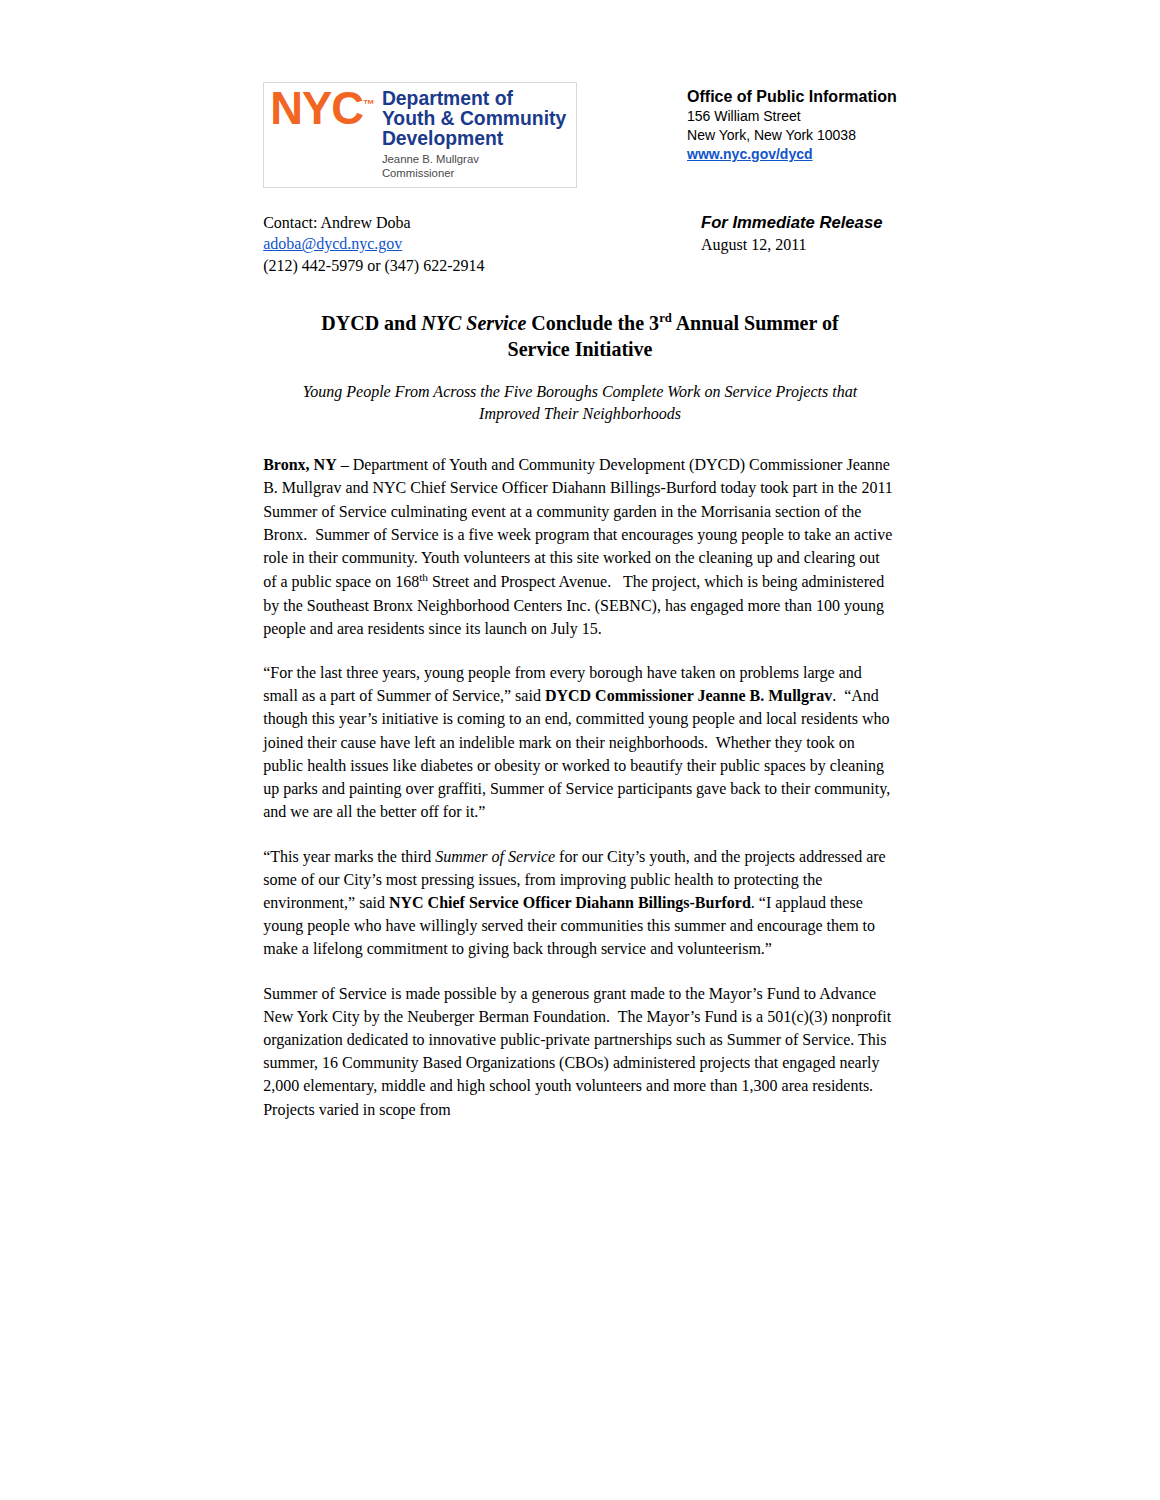NYC™
Department of Youth & Community Development Jeanne B. Mullgrav
Commissioner
Office of Public Information
156 William Street
New York, New York 10038
www.nyc.gov/dycd
Contact: Andrew Doba
adoba@dycd.nyc.gov
(212) 442-5979 or (347) 622-2914
For Immediate Release August 12, 2011
DYCD and NYC Service Conclude the 3rd Annual Summer of Service Initiative
Young People From Across the Five Boroughs Complete Work on Service Projects that Improved Their Neighborhoods
Bronx, NY – Department of Youth and Community Development (DYCD) Commissioner Jeanne B. Mullgrav and NYC Chief Service Officer Diahann Billings-Burford today took part in the 2011 Summer of Service culminating event at a community garden in the Morrisania section of the Bronx. Summer of Service is a five week program that encourages young people to take an active role in their community. Youth volunteers at this site worked on the cleaning up and clearing out of a public space on 168th Street and Prospect Avenue. The project, which is being administered by the Southeast Bronx Neighborhood Centers Inc. (SEBNC), has engaged more than 100 young people and area residents since its launch on July 15.
“For the last three years, young people from every borough have taken on problems large and small as a part of Summer of Service,” said DYCD Commissioner Jeanne B. Mullgrav. “And though this year’s initiative is coming to an end, committed young people and local residents who joined their cause have left an indelible mark on their neighborhoods. Whether they took on public health issues like diabetes or obesity or worked to beautify their public spaces by cleaning up parks and painting over graffiti, Summer of Service participants gave back to their community, and we are all the better off for it.”
“This year marks the third Summer of Service for our City’s youth, and the projects addressed are some of our City’s most pressing issues, from improving public health to protecting the environment,” said NYC Chief Service Officer Diahann Billings-Burford. “I applaud these young people who have willingly served their communities this summer and encourage them to make a lifelong commitment to giving back through service and volunteerism.”
Summer of Service is made possible by a generous grant made to the Mayor’s Fund to Advance New York City by the Neuberger Berman Foundation. The Mayor’s Fund is a 501(c)(3) nonprofit organization dedicated to innovative public-private partnerships such as Summer of Service. This summer, 16 Community Based Organizations (CBOs) administered projects that engaged nearly 2,000 elementary, middle and high school youth volunteers and more than 1,300 area residents. Projects varied in scope from